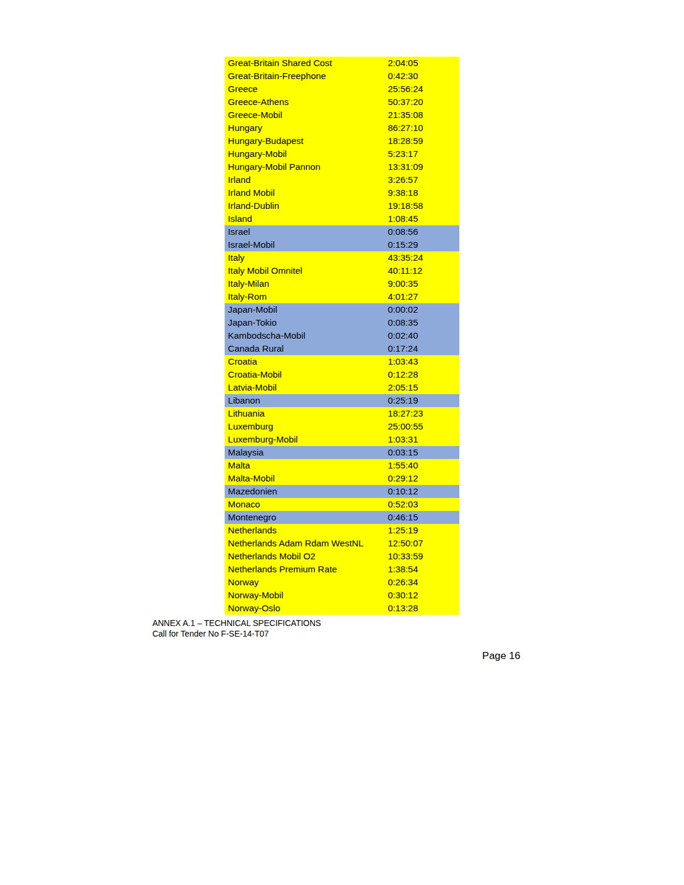| Great-Britain Shared Cost | 2:04:05 |
| Great-Britain-Freephone | 0:42:30 |
| Greece | 25:56:24 |
| Greece-Athens | 50:37:20 |
| Greece-Mobil | 21:35:08 |
| Hungary | 86:27:10 |
| Hungary-Budapest | 18:28:59 |
| Hungary-Mobil | 5:23:17 |
| Hungary-Mobil Pannon | 13:31:09 |
| Irland | 3:26:57 |
| Irland Mobil | 9:38:18 |
| Irland-Dublin | 19:18:58 |
| Island | 1:08:45 |
| Israel | 0:08:56 |
| Israel-Mobil | 0:15:29 |
| Italy | 43:35:24 |
| Italy Mobil Omnitel | 40:11:12 |
| Italy-Milan | 9:00:35 |
| Italy-Rom | 4:01:27 |
| Japan-Mobil | 0:00:02 |
| Japan-Tokio | 0:08:35 |
| Kambodscha-Mobil | 0:02:40 |
| Canada Rural | 0:17:24 |
| Croatia | 1:03:43 |
| Croatia-Mobil | 0:12:28 |
| Latvia-Mobil | 2:05:15 |
| Libanon | 0:25:19 |
| Lithuania | 18:27:23 |
| Luxemburg | 25:00:55 |
| Luxemburg-Mobil | 1:03:31 |
| Malaysia | 0:03:15 |
| Malta | 1:55:40 |
| Malta-Mobil | 0:29:12 |
| Mazedonien | 0:10:12 |
| Monaco | 0:52:03 |
| Montenegro | 0:46:15 |
| Netherlands | 1:25:19 |
| Netherlands Adam Rdam WestNL | 12:50:07 |
| Netherlands Mobil O2 | 10:33:59 |
| Netherlands Premium Rate | 1:38:54 |
| Norway | 0:26:34 |
| Norway-Mobil | 0:30:12 |
| Norway-Oslo | 0:13:28 |
ANNEX A.1 – TECHNICAL SPECIFICATIONS
Call for Tender No F-SE-14-T07
Page 16